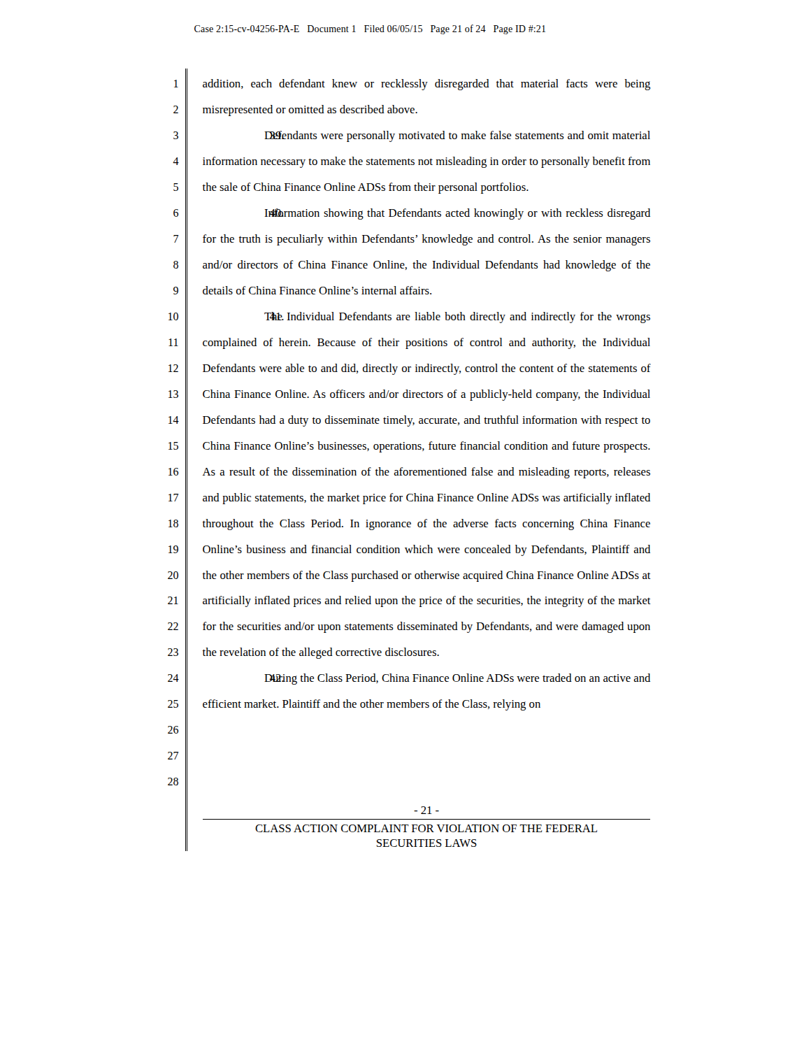Case 2:15-cv-04256-PA-E Document 1 Filed 06/05/15 Page 21 of 24 Page ID #:21
1
2
3
4
5
6
7
8
9
10
11
12
13
14
15
16
17
18
19
20
21
22
23
24
25
26
27
28
addition, each defendant knew or recklessly disregarded that material facts were being misrepresented or omitted as described above.
39. Defendants were personally motivated to make false statements and omit material information necessary to make the statements not misleading in order to personally benefit from the sale of China Finance Online ADSs from their personal portfolios.
40. Information showing that Defendants acted knowingly or with reckless disregard for the truth is peculiarly within Defendants’ knowledge and control. As the senior managers and/or directors of China Finance Online, the Individual Defendants had knowledge of the details of China Finance Online’s internal affairs.
41. The Individual Defendants are liable both directly and indirectly for the wrongs complained of herein. Because of their positions of control and authority, the Individual Defendants were able to and did, directly or indirectly, control the content of the statements of China Finance Online. As officers and/or directors of a publicly-held company, the Individual Defendants had a duty to disseminate timely, accurate, and truthful information with respect to China Finance Online’s businesses, operations, future financial condition and future prospects. As a result of the dissemination of the aforementioned false and misleading reports, releases and public statements, the market price for China Finance Online ADSs was artificially inflated throughout the Class Period. In ignorance of the adverse facts concerning China Finance Online’s business and financial condition which were concealed by Defendants, Plaintiff and the other members of the Class purchased or otherwise acquired China Finance Online ADSs at artificially inflated prices and relied upon the price of the securities, the integrity of the market for the securities and/or upon statements disseminated by Defendants, and were damaged upon the revelation of the alleged corrective disclosures.
42. During the Class Period, China Finance Online ADSs were traded on an active and efficient market. Plaintiff and the other members of the Class, relying on
- 21 -
Class Action Complaint for Violation of the Federal
Securities Laws